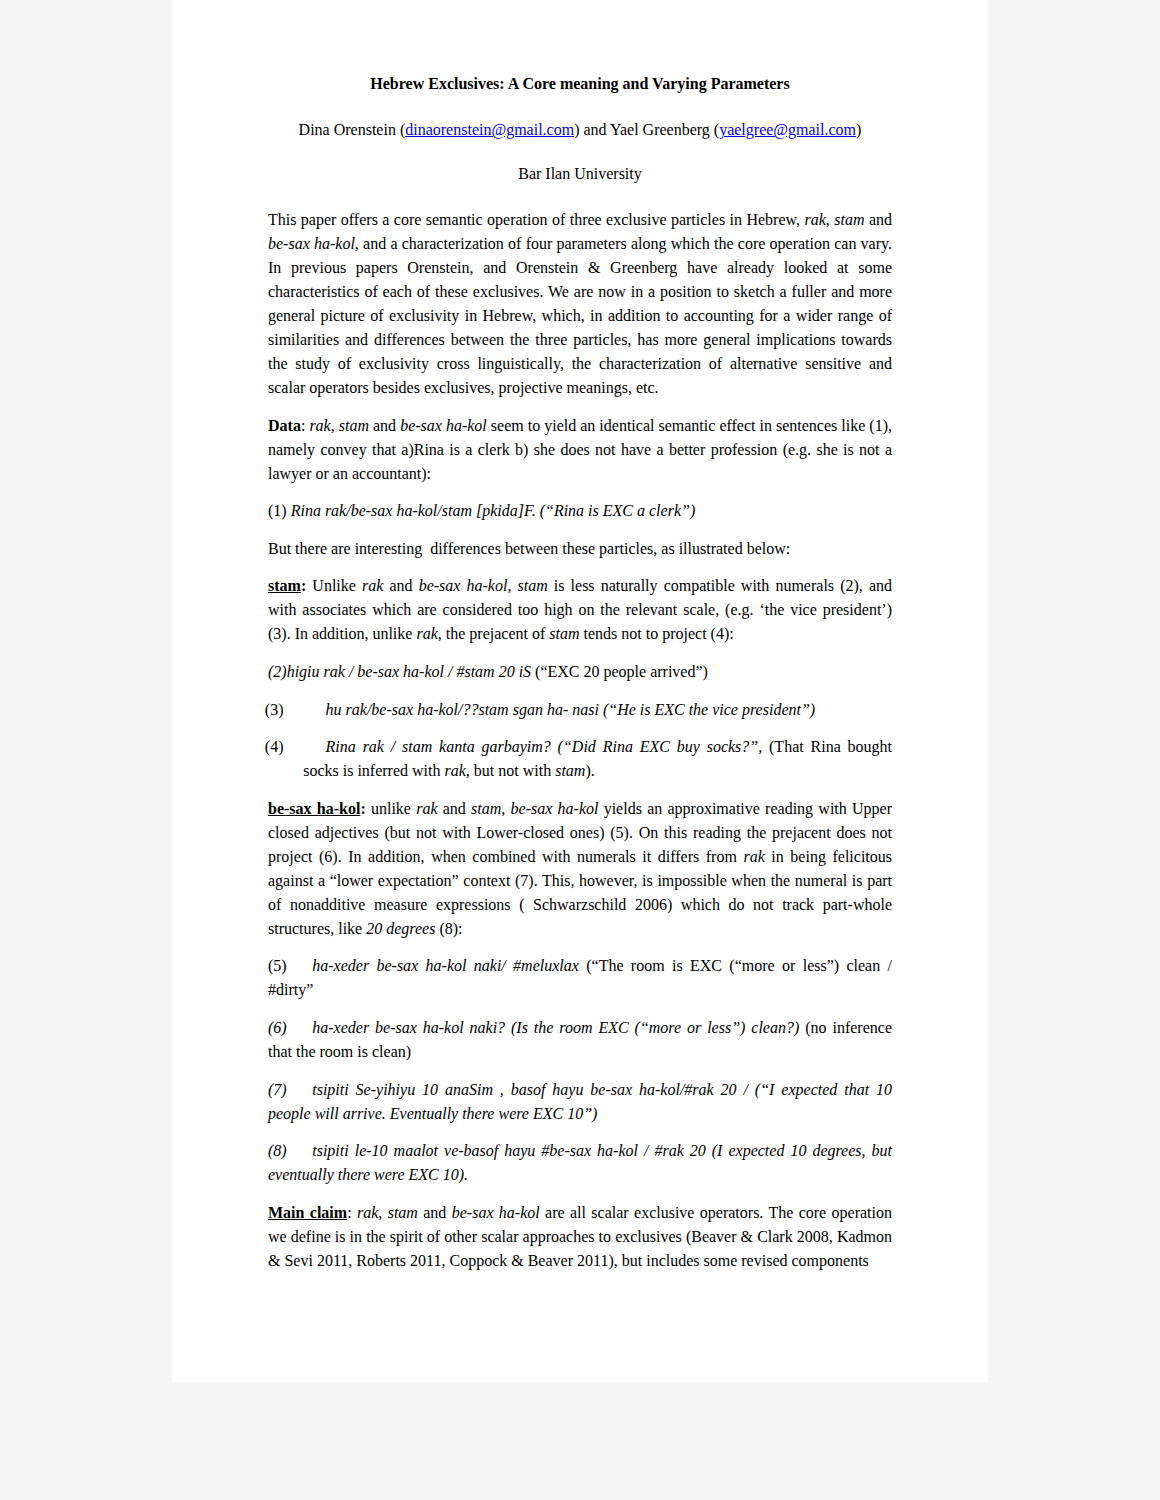Hebrew Exclusives: A Core meaning and Varying Parameters
Dina Orenstein (dinaorenstein@gmail.com) and Yael Greenberg (yaelgree@gmail.com)
Bar Ilan University
This paper offers a core semantic operation of three exclusive particles in Hebrew, rak, stam and be-sax ha-kol, and a characterization of four parameters along which the core operation can vary. In previous papers Orenstein, and Orenstein & Greenberg have already looked at some characteristics of each of these exclusives. We are now in a position to sketch a fuller and more general picture of exclusivity in Hebrew, which, in addition to accounting for a wider range of similarities and differences between the three particles, has more general implications towards the study of exclusivity cross linguistically, the characterization of alternative sensitive and scalar operators besides exclusives, projective meanings, etc.
Data: rak, stam and be-sax ha-kol seem to yield an identical semantic effect in sentences like (1), namely convey that a)Rina is a clerk b) she does not have a better profession (e.g. she is not a lawyer or an accountant):
(1) Rina rak/be-sax ha-kol/stam [pkida]F. (“Rina is EXC a clerk”)
But there are interesting differences between these particles, as illustrated below:
stam: Unlike rak and be-sax ha-kol, stam is less naturally compatible with numerals (2), and with associates which are considered too high on the relevant scale, (e.g. ‘the vice president’) (3). In addition, unlike rak, the prejacent of stam tends not to project (4):
(2)higiu rak / be-sax ha-kol / #stam 20 iS (“EXC 20 people arrived”)
(3) hu rak/be-sax ha-kol/??stam sgan ha- nasi (“He is EXC the vice president”)
(4) Rina rak / stam kanta garbayim? (“Did Rina EXC buy socks?”, (That Rina bought socks is inferred with rak, but not with stam).
be-sax ha-kol: unlike rak and stam, be-sax ha-kol yields an approximative reading with Upper closed adjectives (but not with Lower-closed ones) (5). On this reading the prejacent does not project (6). In addition, when combined with numerals it differs from rak in being felicitous against a “lower expectation” context (7). This, however, is impossible when the numeral is part of nonadditive measure expressions ( Schwarzschild 2006) which do not track part-whole structures, like 20 degrees (8):
(5) ha-xeder be-sax ha-kol naki/ #meluxlax (“The room is EXC (“more or less”) clean / #dirty”
(6) ha-xeder be-sax ha-kol naki? (Is the room EXC (“more or less”) clean?) (no inference that the room is clean)
(7) tsipiti Se-yihiyu 10 anaSim , basof hayu be-sax ha-kol/#rak 20 / (“I expected that 10 people will arrive. Eventually there were EXC 10”)
(8) tsipiti le-10 maalot ve-basof hayu #be-sax ha-kol / #rak 20 (I expected 10 degrees, but eventually there were EXC 10).
Main claim: rak, stam and be-sax ha-kol are all scalar exclusive operators. The core operation we define is in the spirit of other scalar approaches to exclusives (Beaver & Clark 2008, Kadmon & Sevi 2011, Roberts 2011, Coppock & Beaver 2011), but includes some revised components